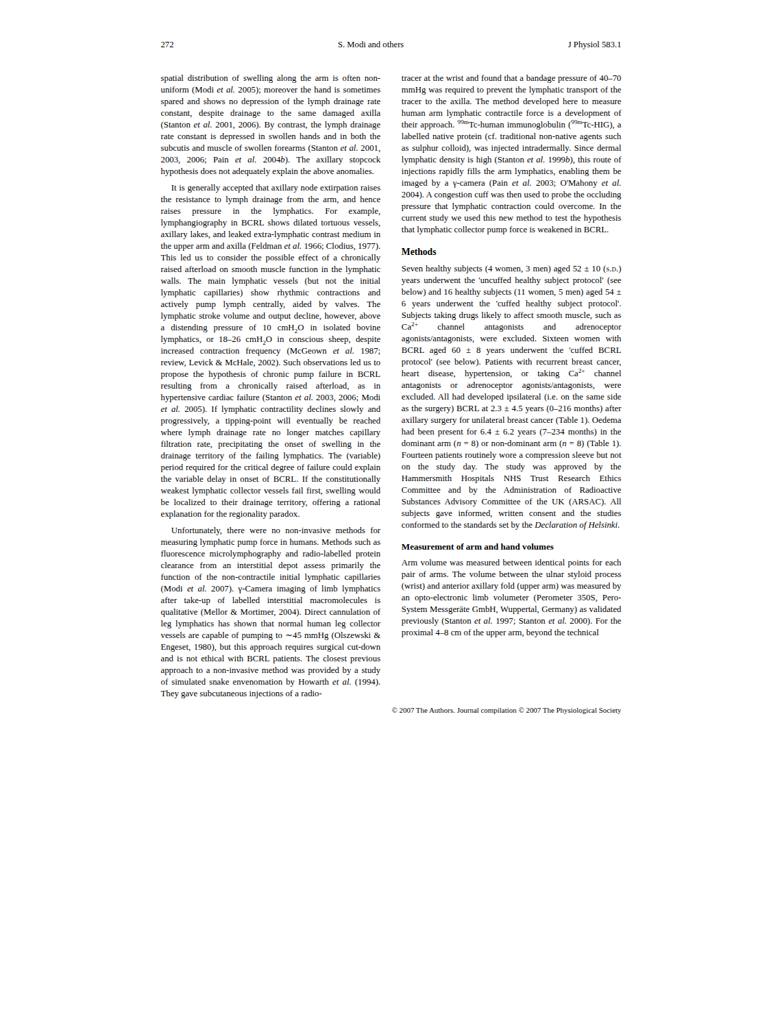272 S. Modi and others J Physiol 583.1
spatial distribution of swelling along the arm is often non-uniform (Modi et al. 2005); moreover the hand is sometimes spared and shows no depression of the lymph drainage rate constant, despite drainage to the same damaged axilla (Stanton et al. 2001, 2006). By contrast, the lymph drainage rate constant is depressed in swollen hands and in both the subcutis and muscle of swollen forearms (Stanton et al. 2001, 2003, 2006; Pain et al. 2004b). The axillary stopcock hypothesis does not adequately explain the above anomalies.
It is generally accepted that axillary node extirpation raises the resistance to lymph drainage from the arm, and hence raises pressure in the lymphatics. For example, lymphangiography in BCRL shows dilated tortuous vessels, axillary lakes, and leaked extra-lymphatic contrast medium in the upper arm and axilla (Feldman et al. 1966; Clodius, 1977). This led us to consider the possible effect of a chronically raised afterload on smooth muscle function in the lymphatic walls. The main lymphatic vessels (but not the initial lymphatic capillaries) show rhythmic contractions and actively pump lymph centrally, aided by valves. The lymphatic stroke volume and output decline, however, above a distending pressure of 10 cmH2O in isolated bovine lymphatics, or 18–26 cmH2O in conscious sheep, despite increased contraction frequency (McGeown et al. 1987; review, Levick & McHale, 2002). Such observations led us to propose the hypothesis of chronic pump failure in BCRL resulting from a chronically raised afterload, as in hypertensive cardiac failure (Stanton et al. 2003, 2006; Modi et al. 2005). If lymphatic contractility declines slowly and progressively, a tipping-point will eventually be reached where lymph drainage rate no longer matches capillary filtration rate, precipitating the onset of swelling in the drainage territory of the failing lymphatics. The (variable) period required for the critical degree of failure could explain the variable delay in onset of BCRL. If the constitutionally weakest lymphatic collector vessels fail first, swelling would be localized to their drainage territory, offering a rational explanation for the regionality paradox.
Unfortunately, there were no non-invasive methods for measuring lymphatic pump force in humans. Methods such as fluorescence microlymphography and radio-labelled protein clearance from an interstitial depot assess primarily the function of the non-contractile initial lymphatic capillaries (Modi et al. 2007). γ-Camera imaging of limb lymphatics after take-up of labelled interstitial macromolecules is qualitative (Mellor & Mortimer, 2004). Direct cannulation of leg lymphatics has shown that normal human leg collector vessels are capable of pumping to ∼45 mmHg (Olszewski & Engeset, 1980), but this approach requires surgical cut-down and is not ethical with BCRL patients. The closest previous approach to a non-invasive method was provided by a study of simulated snake envenomation by Howarth et al. (1994). They gave subcutaneous injections of a radio-
tracer at the wrist and found that a bandage pressure of 40–70 mmHg was required to prevent the lymphatic transport of the tracer to the axilla. The method developed here to measure human arm lymphatic contractile force is a development of their approach. 99mTc-human immunoglobulin (99mTc-HIG), a labelled native protein (cf. traditional non-native agents such as sulphur colloid), was injected intradermally. Since dermal lymphatic density is high (Stanton et al. 1999b), this route of injections rapidly fills the arm lymphatics, enabling them be imaged by a γ-camera (Pain et al. 2003; O'Mahony et al. 2004). A congestion cuff was then used to probe the occluding pressure that lymphatic contraction could overcome. In the current study we used this new method to test the hypothesis that lymphatic collector pump force is weakened in BCRL.
Methods
Seven healthy subjects (4 women, 3 men) aged 52 ± 10 (s.d.) years underwent the 'uncuffed healthy subject protocol' (see below) and 16 healthy subjects (11 women, 5 men) aged 54 ± 6 years underwent the 'cuffed healthy subject protocol'. Subjects taking drugs likely to affect smooth muscle, such as Ca2+ channel antagonists and adrenoceptor agonists/antagonists, were excluded. Sixteen women with BCRL aged 60 ± 8 years underwent the 'cuffed BCRL protocol' (see below). Patients with recurrent breast cancer, heart disease, hypertension, or taking Ca2+ channel antagonists or adrenoceptor agonists/antagonists, were excluded. All had developed ipsilateral (i.e. on the same side as the surgery) BCRL at 2.3 ± 4.5 years (0–216 months) after axillary surgery for unilateral breast cancer (Table 1). Oedema had been present for 6.4 ± 6.2 years (7–234 months) in the dominant arm (n = 8) or non-dominant arm (n = 8) (Table 1). Fourteen patients routinely wore a compression sleeve but not on the study day. The study was approved by the Hammersmith Hospitals NHS Trust Research Ethics Committee and by the Administration of Radioactive Substances Advisory Committee of the UK (ARSAC). All subjects gave informed, written consent and the studies conformed to the standards set by the Declaration of Helsinki.
Measurement of arm and hand volumes
Arm volume was measured between identical points for each pair of arms. The volume between the ulnar styloid process (wrist) and anterior axillary fold (upper arm) was measured by an opto-electronic limb volumeter (Perometer 350S, Pero-System Messgeräte GmbH, Wuppertal, Germany) as validated previously (Stanton et al. 1997; Stanton et al. 2000). For the proximal 4–8 cm of the upper arm, beyond the technical
© 2007 The Authors. Journal compilation © 2007 The Physiological Society